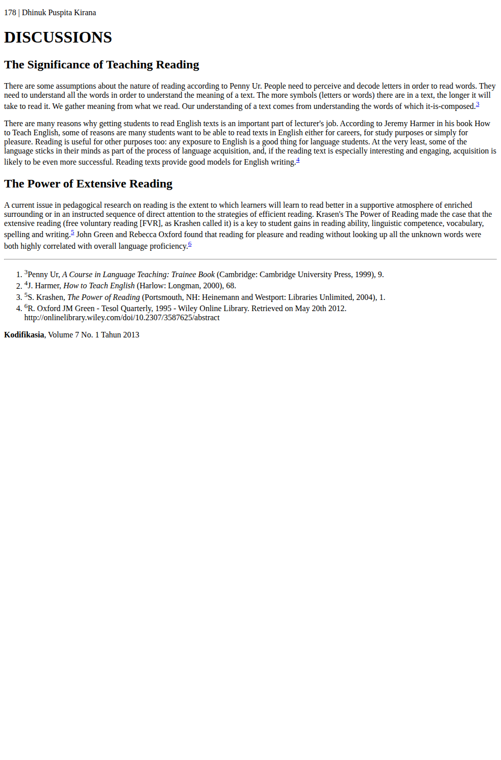178 | Dhinuk Puspita Kirana
DISCUSSIONS
The Significance of Teaching Reading
There are some assumptions about the nature of reading according to Penny Ur. People need to perceive and decode letters in order to read words. They need to understand all the words in order to understand the meaning of a text. The more symbols (letters or words) there are in a text, the longer it will take to read it. We gather meaning from what we read. Our understanding of a text comes from understanding the words of which it-is-composed.3
There are many reasons why getting students to read English texts is an important part of lecturer's job. According to Jeremy Harmer in his book How to Teach English, some of reasons are many students want to be able to read texts in English either for careers, for study purposes or simply for pleasure. Reading is useful for other purposes too: any exposure to English is a good thing for language students. At the very least, some of the language sticks in their minds as part of the process of language acquisition, and, if the reading text is especially interesting and engaging, acquisition is likely to be even more successful. Reading texts provide good models for English writing.4
The Power of Extensive Reading
A current issue in pedagogical research on reading is the extent to which learners will learn to read better in a supportive atmosphere of enriched surrounding or in an instructed sequence of direct attention to the strategies of efficient reading. Krasen's The Power of Reading made the case that the extensive reading (free voluntary reading [FVR], as Krashen called it) is a key to student gains in reading ability, linguistic competence, vocabulary, spelling and writing.5 John Green and Rebecca Oxford found that reading for pleasure and reading without looking up all the unknown words were both highly correlated with overall language proficiency.6
3Penny Ur, A Course in Language Teaching: Trainee Book (Cambridge: Cambridge University Press, 1999), 9.
4J. Harmer, How to Teach English (Harlow: Longman, 2000), 68.
5S. Krashen, The Power of Reading (Portsmouth, NH: Heinemann and Westport: Libraries Unlimited, 2004), 1.
6R. Oxford JM Green - Tesol Quarterly, 1995 - Wiley Online Library. Retrieved on May 20th 2012. http://onlinelibrary.wiley.com/doi/10.2307/3587625/abstract
Kodifikasia, Volume 7 No. 1 Tahun 2013